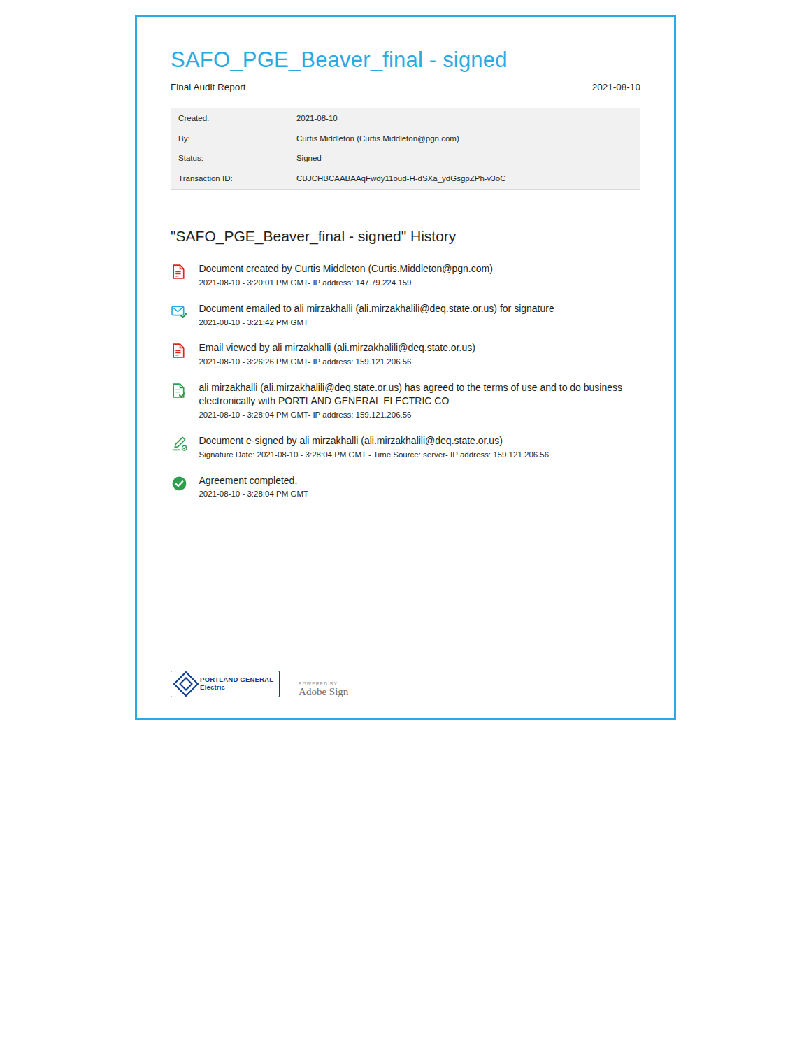SAFO_PGE_Beaver_final - signed
Final Audit Report 2021-08-10
| Created: | 2021-08-10 |
| By: | Curtis Middleton (Curtis.Middleton@pgn.com) |
| Status: | Signed |
| Transaction ID: | CBJCHBCAABAAqFwdy11oud-H-dSXa_ydGsgpZPh-v3oC |
"SAFO_PGE_Beaver_final - signed" History
Document created by Curtis Middleton (Curtis.Middleton@pgn.com)
2021-08-10 - 3:20:01 PM GMT- IP address: 147.79.224.159
Document emailed to ali mirzakhalli (ali.mirzakhalili@deq.state.or.us) for signature
2021-08-10 - 3:21:42 PM GMT
Email viewed by ali mirzakhalli (ali.mirzakhalili@deq.state.or.us)
2021-08-10 - 3:26:26 PM GMT- IP address: 159.121.206.56
ali mirzakhalli (ali.mirzakhalili@deq.state.or.us) has agreed to the terms of use and to do business electronically with PORTLAND GENERAL ELECTRIC CO
2021-08-10 - 3:28:04 PM GMT- IP address: 159.121.206.56
Document e-signed by ali mirzakhalli (ali.mirzakhalili@deq.state.or.us)
Signature Date: 2021-08-10 - 3:28:04 PM GMT - Time Source: server- IP address: 159.121.206.56
Agreement completed.
2021-08-10 - 3:28:04 PM GMT
PORTLAND GENERAL
Electric
Powered by
Adobe Sign